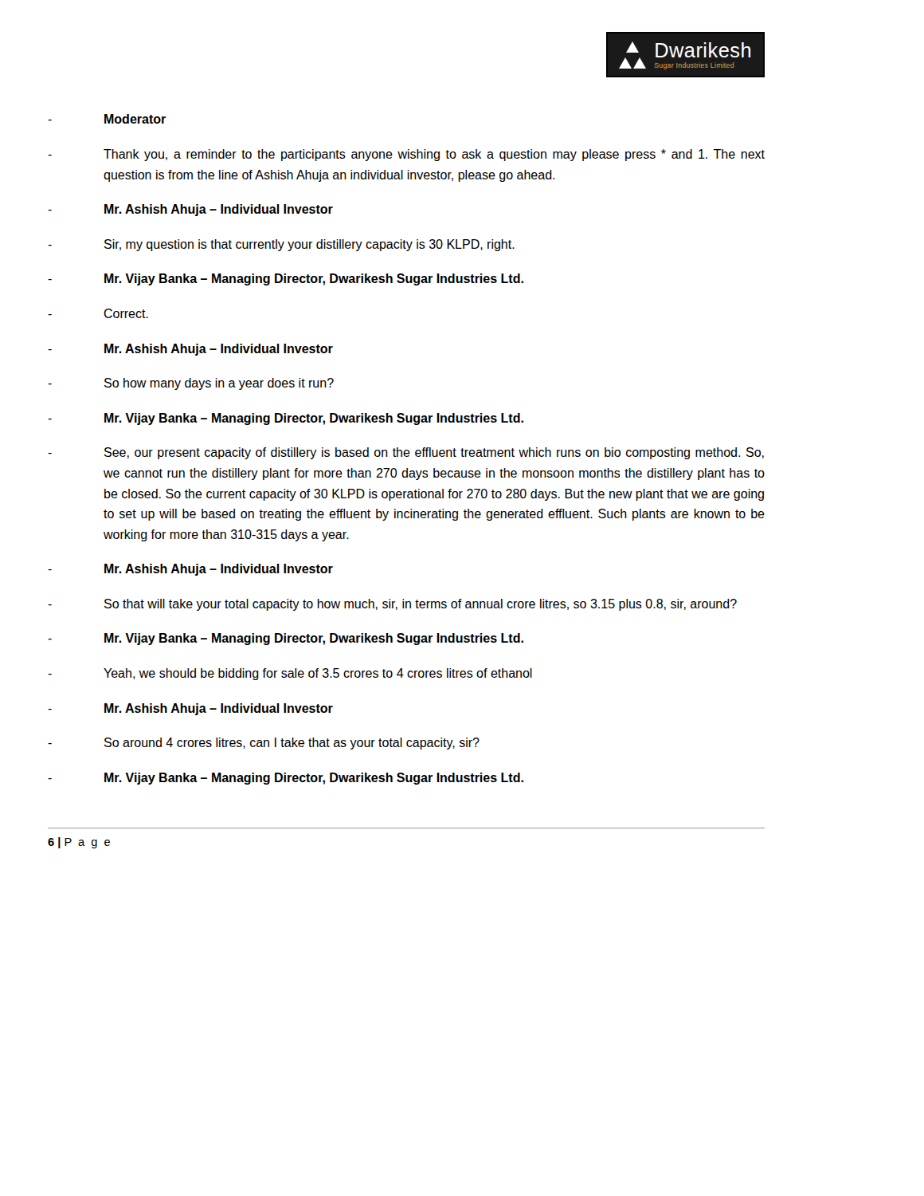Dwarikesh Sugar Industries Limited
-
Moderator
-
Thank you, a reminder to the participants anyone wishing to ask a question may please press * and 1. The next question is from the line of Ashish Ahuja an individual investor, please go ahead.
-
Mr. Ashish Ahuja – Individual Investor
-
Sir, my question is that currently your distillery capacity is 30 KLPD, right.
-
Mr. Vijay Banka – Managing Director, Dwarikesh Sugar Industries Ltd.
-
Correct.
-
Mr. Ashish Ahuja – Individual Investor
-
So how many days in a year does it run?
-
Mr. Vijay Banka – Managing Director, Dwarikesh Sugar Industries Ltd.
-
See, our present capacity of distillery is based on the effluent treatment which runs on bio composting method. So, we cannot run the distillery plant for more than 270 days because in the monsoon months the distillery plant has to be closed. So the current capacity of 30 KLPD is operational for 270 to 280 days. But the new plant that we are going to set up will be based on treating the effluent by incinerating the generated effluent. Such plants are known to be working for more than 310-315 days a year.
-
Mr. Ashish Ahuja – Individual Investor
-
So that will take your total capacity to how much, sir, in terms of annual crore litres, so 3.15 plus 0.8, sir, around?
-
Mr. Vijay Banka – Managing Director, Dwarikesh Sugar Industries Ltd.
-
Yeah, we should be bidding for sale of 3.5 crores to 4 crores litres of ethanol
-
Mr. Ashish Ahuja – Individual Investor
-
So around 4 crores litres, can I take that as your total capacity, sir?
-
Mr. Vijay Banka – Managing Director, Dwarikesh Sugar Industries Ltd.
6 | P a g e